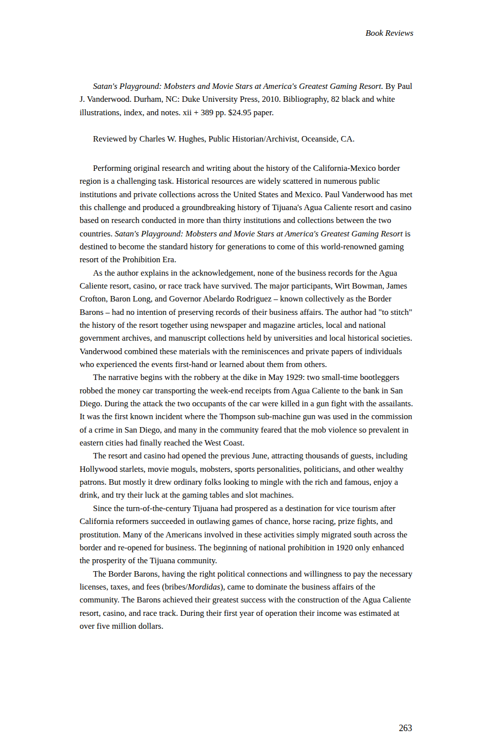Book Reviews
Satan's Playground: Mobsters and Movie Stars at America's Greatest Gaming Resort. By Paul J. Vanderwood. Durham, NC: Duke University Press, 2010. Bibliography, 82 black and white illustrations, index, and notes. xii + 389 pp. $24.95 paper.
Reviewed by Charles W. Hughes, Public Historian/Archivist, Oceanside, CA.
Performing original research and writing about the history of the California-Mexico border region is a challenging task. Historical resources are widely scattered in numerous public institutions and private collections across the United States and Mexico. Paul Vanderwood has met this challenge and produced a groundbreaking history of Tijuana's Agua Caliente resort and casino based on research conducted in more than thirty institutions and collections between the two countries. Satan's Playground: Mobsters and Movie Stars at America's Greatest Gaming Resort is destined to become the standard history for generations to come of this world-renowned gaming resort of the Prohibition Era.
As the author explains in the acknowledgement, none of the business records for the Agua Caliente resort, casino, or race track have survived. The major participants, Wirt Bowman, James Crofton, Baron Long, and Governor Abelardo Rodriguez – known collectively as the Border Barons – had no intention of preserving records of their business affairs. The author had "to stitch" the history of the resort together using newspaper and magazine articles, local and national government archives, and manuscript collections held by universities and local historical societies. Vanderwood combined these materials with the reminiscences and private papers of individuals who experienced the events first-hand or learned about them from others.
The narrative begins with the robbery at the dike in May 1929: two small-time bootleggers robbed the money car transporting the week-end receipts from Agua Caliente to the bank in San Diego. During the attack the two occupants of the car were killed in a gun fight with the assailants. It was the first known incident where the Thompson sub-machine gun was used in the commission of a crime in San Diego, and many in the community feared that the mob violence so prevalent in eastern cities had finally reached the West Coast.
The resort and casino had opened the previous June, attracting thousands of guests, including Hollywood starlets, movie moguls, mobsters, sports personalities, politicians, and other wealthy patrons. But mostly it drew ordinary folks looking to mingle with the rich and famous, enjoy a drink, and try their luck at the gaming tables and slot machines.
Since the turn-of-the-century Tijuana had prospered as a destination for vice tourism after California reformers succeeded in outlawing games of chance, horse racing, prize fights, and prostitution. Many of the Americans involved in these activities simply migrated south across the border and re-opened for business. The beginning of national prohibition in 1920 only enhanced the prosperity of the Tijuana community.
The Border Barons, having the right political connections and willingness to pay the necessary licenses, taxes, and fees (bribes/Mordidas), came to dominate the business affairs of the community. The Barons achieved their greatest success with the construction of the Agua Caliente resort, casino, and race track. During their first year of operation their income was estimated at over five million dollars.
263